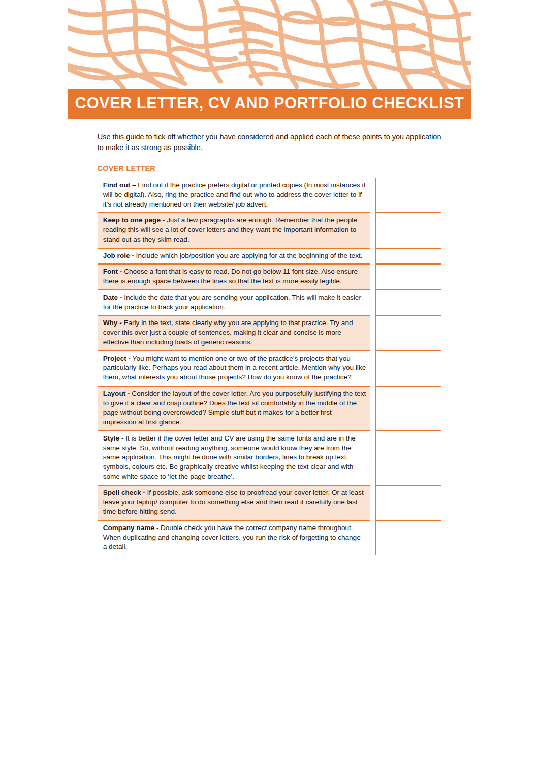COVER LETTER, CV AND PORTFOLIO CHECKLIST
Use this guide to tick off whether you have considered and applied each of these points to you application to make it as strong as possible.
COVER LETTER
| Find out – Find out if the practice prefers digital or printed copies (In most instances it will be digital). Also, ring the practice and find out who to address the cover letter to if it’s not already mentioned on their website/ job advert. | | |
| Keep to one page - Just a few paragraphs are enough. Remember that the people reading this will see a lot of cover letters and they want the important information to stand out as they skim read. | | |
| Job role - Include which job/position you are applying for at the beginning of the text. | | |
| Font - Choose a font that is easy to read. Do not go below 11 font size. Also ensure there is enough space between the lines so that the text is more easily legible. | | |
| Date - Include the date that you are sending your application. This will make it easier for the practice to track your application. | | |
| Why - Early in the text, state clearly why you are applying to that practice. Try and cover this over just a couple of sentences, making it clear and concise is more effective than including loads of generic reasons. | | |
| Project - You might want to mention one or two of the practice’s projects that you particularly like. Perhaps you read about them in a recent article. Mention why you like them, what interests you about those projects? How do you know of the practice? | | |
| Layout - Consider the layout of the cover letter. Are you purposefully justifying the text to give it a clear and crisp outline? Does the text sit comfortably in the middle of the page without being overcrowded? Simple stuff but it makes for a better first impression at first glance. | | |
| Style - It is better if the cover letter and CV are using the same fonts and are in the same style. So, without reading anything, someone would know they are from the same application. This might be done with similar borders, lines to break up text, symbols, colours etc. Be graphically creative whilst keeping the text clear and with some white space to ‘let the page breathe’. | | |
| Spell check - If possible, ask someone else to proofread your cover letter. Or at least leave your laptop/ computer to do something else and then read it carefully one last time before hitting send. | | |
| Company name - Double check you have the correct company name throughout. When duplicating and changing cover letters, you run the risk of forgetting to change a detail. | | |